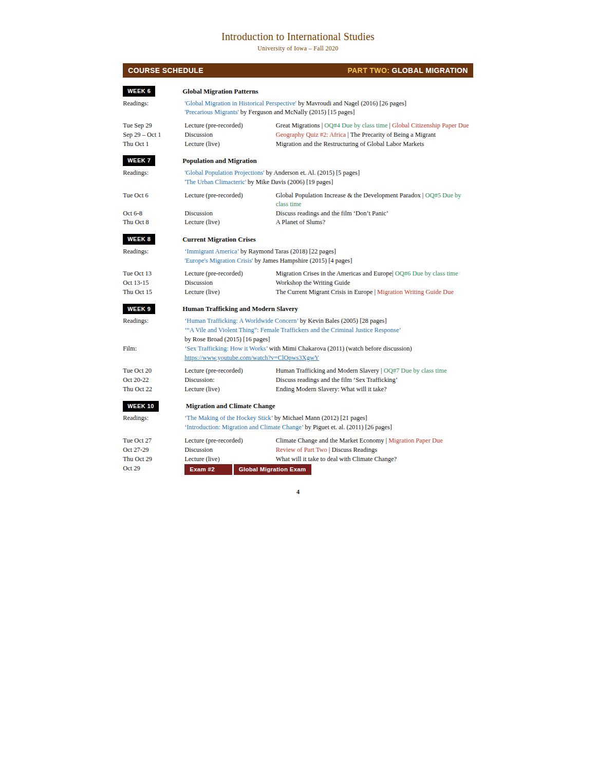Introduction to International Studies
University of Iowa – Fall 2020
COURSE SCHEDULE
PART TWO: GLOBAL MIGRATION
WEEK 6 Global Migration Patterns
| Readings: | 'Global Migration in Historical Perspective' by Mavroudi and Nagel (2016) [26 pages] |
| | 'Precarious Migrants' by Ferguson and McNally (2015) [15 pages] |
| Tue Sep 29 | Lecture (pre-recorded) | Great Migrations / OQ#4 Due by class time / Global Citizenship Paper Due |
| Sep 29 – Oct 1 | Discussion | Geography Quiz #2: Africa / The Precarity of Being a Migrant |
| Thu Oct 1 | Lecture (live) | Migration and the Restructuring of Global Labor Markets |
WEEK 7 Population and Migration
| Readings: | 'Global Population Projections' by Anderson et. Al. (2015) [5 pages] |
| | 'The Urban Climacteric' by Mike Davis (2006) [19 pages] |
| Tue Oct 6 | Lecture (pre-recorded) | Global Population Increase & the Development Paradox / OQ#5 Due by class time |
| Oct 6-8 | Discussion | Discuss readings and the film ‘Don’t Panic’ |
| Thu Oct 8 | Lecture (live) | A Planet of Slums? |
WEEK 8 Current Migration Crises
| Readings: | ‘Immigrant America’ by Raymond Taras (2018) [22 pages] |
| | 'Europe's Migration Crisis' by James Hampshire (2015) [4 pages] |
| Tue Oct 13 | Lecture (pre-recorded) | Migration Crises in the Americas and Europe/ OQ#6 Due by class time |
| Oct 13-15 | Discussion | Workshop the Writing Guide |
| Thu Oct 15 | Lecture (live) | The Current Migrant Crisis in Europe / Migration Writing Guide Due |
WEEK 9 Human Trafficking and Modern Slavery
| Readings: | ‘Human Trafficking: A Worldwide Concern’ by Kevin Bales (2005) [28 pages] |
| | ‘“A Vile and Violent Thing”: Female Traffickers and the Criminal Justice Response’ |
| | by Rose Broad (2015) [16 pages] |
| Film: | ‘Sex Trafficking: How it Works’ with Mimi Chakarova (2011) (watch before discussion) |
| | https://www.youtube.com/watch?v=ClOpws3XgwY |
| Tue Oct 20 | Lecture (pre-recorded) | Human Trafficking and Modern Slavery / OQ#7 Due by class time |
| Oct 20-22 | Discussion: | Discuss readings and the film ‘Sex Trafficking’ |
| Thu Oct 22 | Lecture (live) | Ending Modern Slavery: What will it take? |
WEEK 10 Migration and Climate Change
| Readings: | ‘The Making of the Hockey Stick’ by Michael Mann (2012) [21 pages] |
| | ‘Introduction: Migration and Climate Change’ by Piguet et. al. (2011) [26 pages] |
| Tue Oct 27 | Lecture (pre-recorded) | Climate Change and the Market Economy / Migration Paper Due |
| Oct 27-29 | Discussion | Review of Part Two / Discuss Readings |
| Thu Oct 29 | Lecture (live) | What will it take to deal with Climate Change? |
| Oct 29 | Exam #2 Global Migration Exam |
4